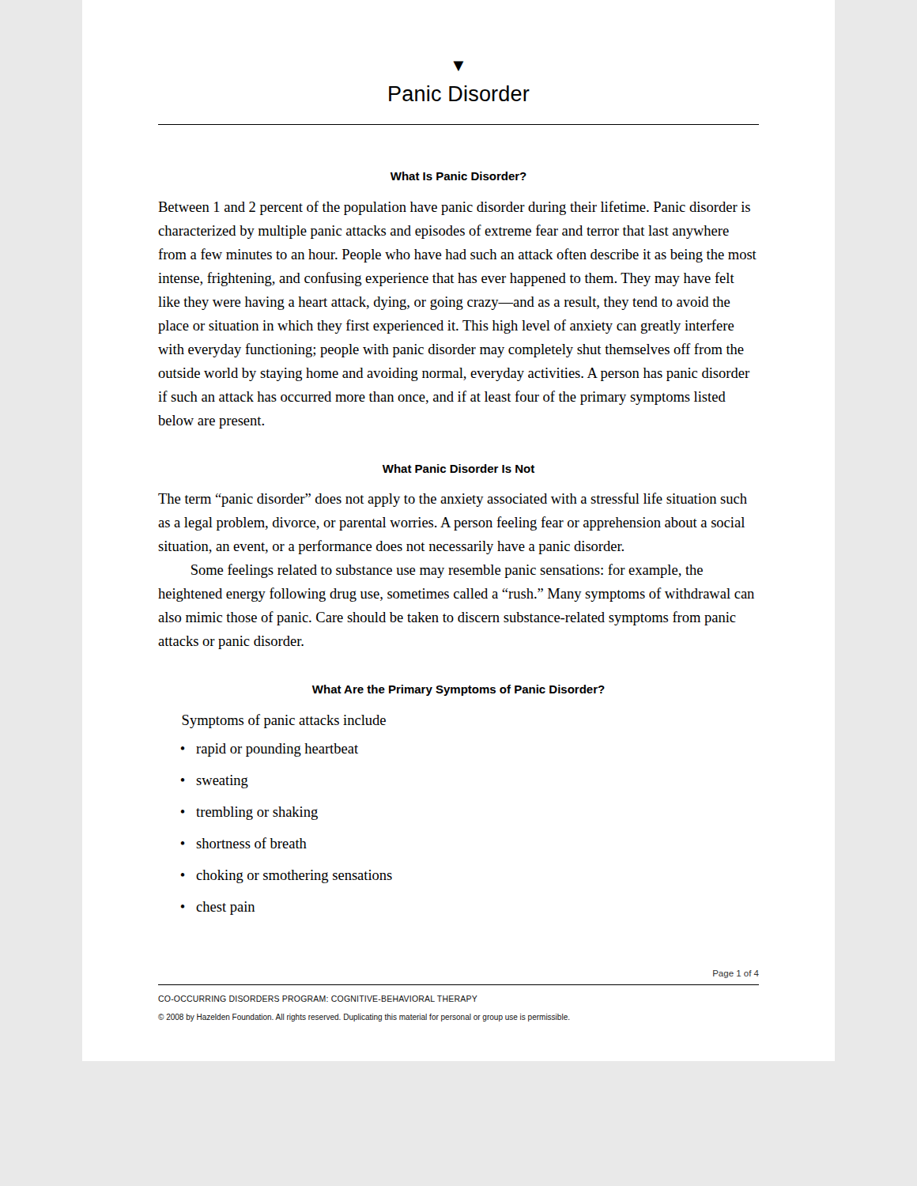▼
Panic Disorder
What Is Panic Disorder?
Between 1 and 2 percent of the population have panic disorder during their lifetime. Panic disorder is characterized by multiple panic attacks and episodes of extreme fear and terror that last anywhere from a few minutes to an hour. People who have had such an attack often describe it as being the most intense, frightening, and confusing experience that has ever happened to them. They may have felt like they were having a heart attack, dying, or going crazy—and as a result, they tend to avoid the place or situation in which they first experienced it. This high level of anxiety can greatly interfere with everyday functioning; people with panic disorder may completely shut themselves off from the outside world by staying home and avoiding normal, everyday activities. A person has panic disorder if such an attack has occurred more than once, and if at least four of the primary symptoms listed below are present.
What Panic Disorder Is Not
The term “panic disorder” does not apply to the anxiety associated with a stressful life situation such as a legal problem, divorce, or parental worries. A person feeling fear or apprehension about a social situation, an event, or a performance does not necessarily have a panic disorder.
Some feelings related to substance use may resemble panic sensations: for example, the heightened energy following drug use, sometimes called a “rush.” Many symptoms of withdrawal can also mimic those of panic. Care should be taken to discern substance-related symptoms from panic attacks or panic disorder.
What Are the Primary Symptoms of Panic Disorder?
Symptoms of panic attacks include
rapid or pounding heartbeat
sweating
trembling or shaking
shortness of breath
choking or smothering sensations
chest pain
Page 1 of 4
CO-OCCURRING DISORDERS PROGRAM: COGNITIVE-BEHAVIORAL THERAPY
© 2008 by Hazelden Foundation. All rights reserved. Duplicating this material for personal or group use is permissible.